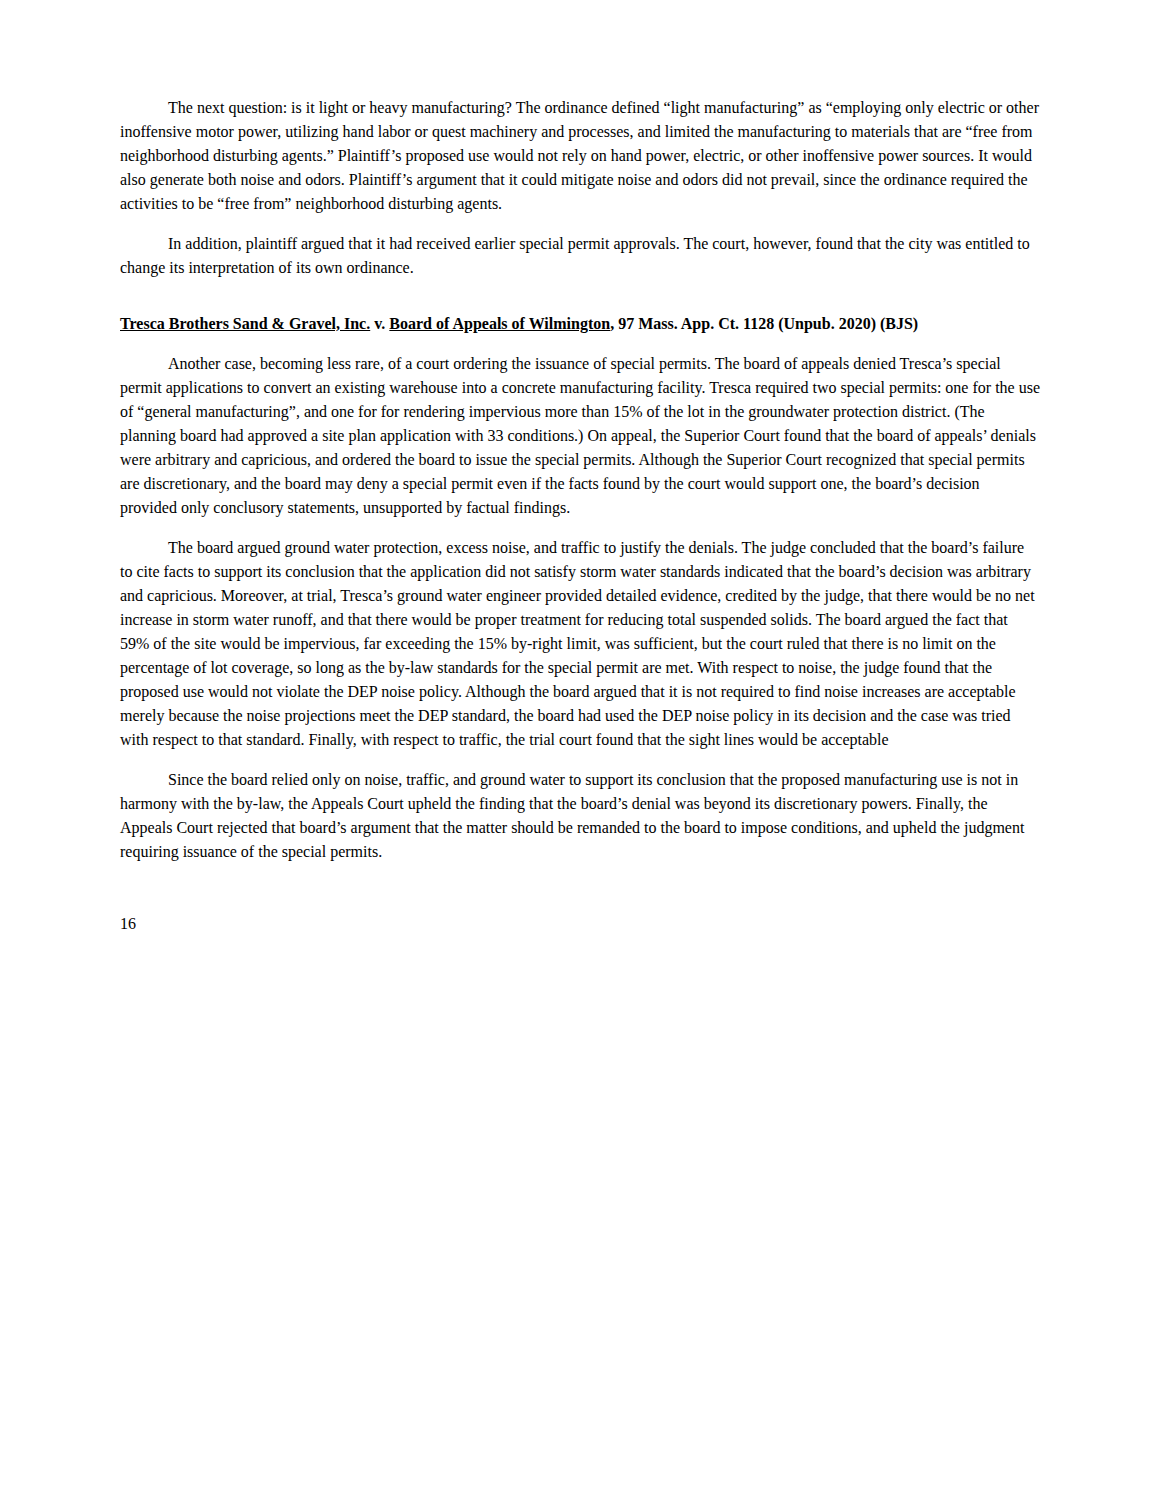The next question: is it light or heavy manufacturing? The ordinance defined “light manufacturing” as “employing only electric or other inoffensive motor power, utilizing hand labor or quest machinery and processes, and limited the manufacturing to materials that are “free from neighborhood disturbing agents.” Plaintiff’s proposed use would not rely on hand power, electric, or other inoffensive power sources. It would also generate both noise and odors. Plaintiff’s argument that it could mitigate noise and odors did not prevail, since the ordinance required the activities to be “free from” neighborhood disturbing agents.
In addition, plaintiff argued that it had received earlier special permit approvals. The court, however, found that the city was entitled to change its interpretation of its own ordinance.
Tresca Brothers Sand & Gravel, Inc. v. Board of Appeals of Wilmington, 97 Mass. App. Ct. 1128 (Unpub. 2020) (BJS)
Another case, becoming less rare, of a court ordering the issuance of special permits. The board of appeals denied Tresca’s special permit applications to convert an existing warehouse into a concrete manufacturing facility. Tresca required two special permits: one for the use of “general manufacturing”, and one for for rendering impervious more than 15% of the lot in the groundwater protection district. (The planning board had approved a site plan application with 33 conditions.) On appeal, the Superior Court found that the board of appeals’ denials were arbitrary and capricious, and ordered the board to issue the special permits. Although the Superior Court recognized that special permits are discretionary, and the board may deny a special permit even if the facts found by the court would support one, the board’s decision provided only conclusory statements, unsupported by factual findings.
The board argued ground water protection, excess noise, and traffic to justify the denials. The judge concluded that the board’s failure to cite facts to support its conclusion that the application did not satisfy storm water standards indicated that the board’s decision was arbitrary and capricious. Moreover, at trial, Tresca’s ground water engineer provided detailed evidence, credited by the judge, that there would be no net increase in storm water runoff, and that there would be proper treatment for reducing total suspended solids. The board argued the fact that 59% of the site would be impervious, far exceeding the 15% by-right limit, was sufficient, but the court ruled that there is no limit on the percentage of lot coverage, so long as the by-law standards for the special permit are met. With respect to noise, the judge found that the proposed use would not violate the DEP noise policy. Although the board argued that it is not required to find noise increases are acceptable merely because the noise projections meet the DEP standard, the board had used the DEP noise policy in its decision and the case was tried with respect to that standard. Finally, with respect to traffic, the trial court found that the sight lines would be acceptable
Since the board relied only on noise, traffic, and ground water to support its conclusion that the proposed manufacturing use is not in harmony with the by-law, the Appeals Court upheld the finding that the board’s denial was beyond its discretionary powers. Finally, the Appeals Court rejected that board’s argument that the matter should be remanded to the board to impose conditions, and upheld the judgment requiring issuance of the special permits.
16